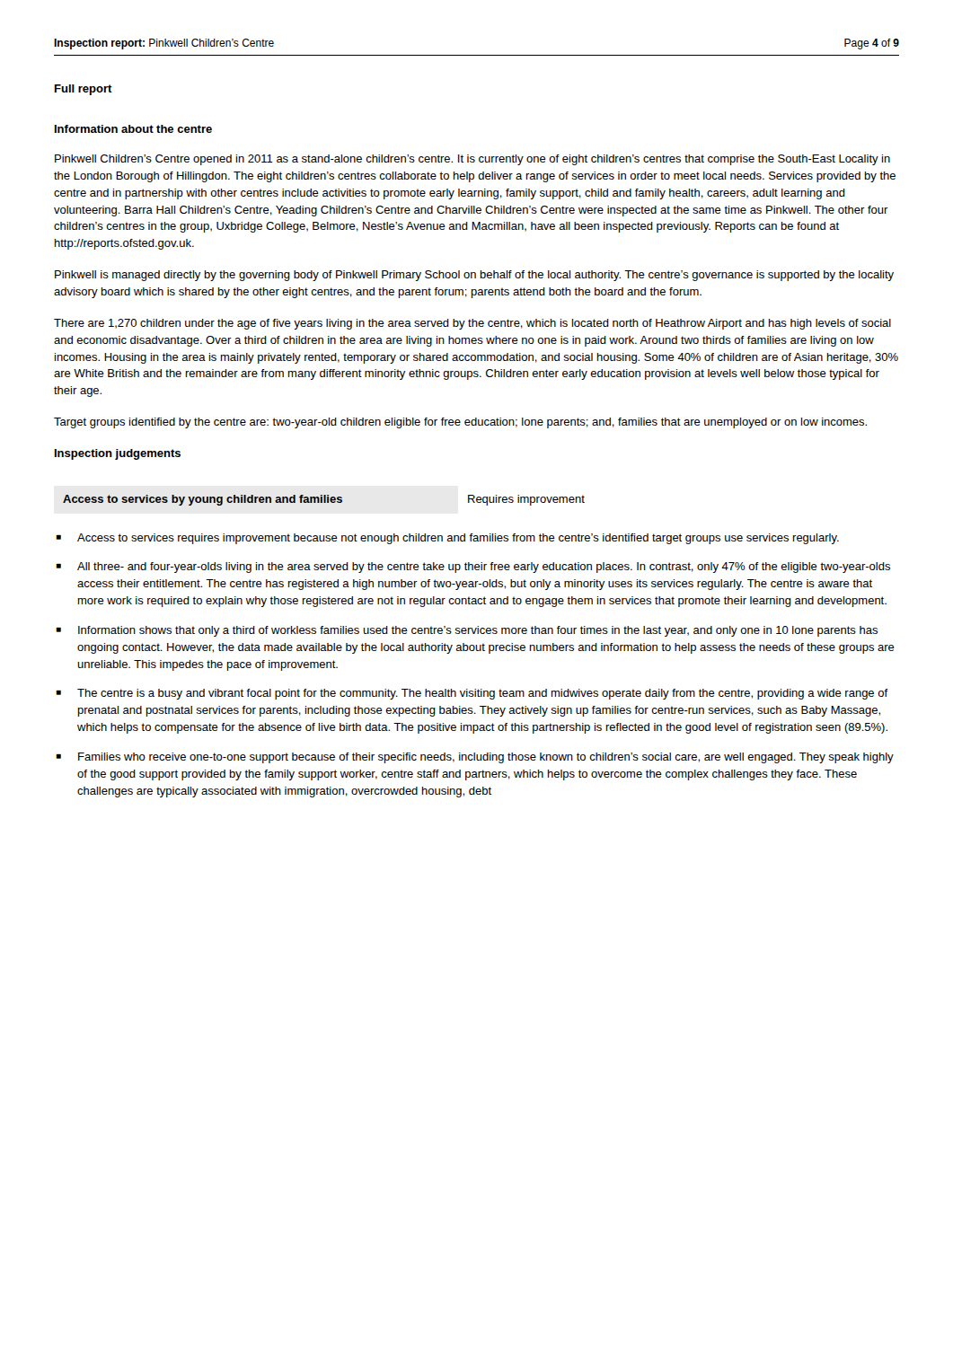Inspection report: Pinkwell Children’s Centre
Page 4 of 9
Full report
Information about the centre
Pinkwell Children’s Centre opened in 2011 as a stand-alone children’s centre. It is currently one of eight children’s centres that comprise the South-East Locality in the London Borough of Hillingdon. The eight children’s centres collaborate to help deliver a range of services in order to meet local needs. Services provided by the centre and in partnership with other centres include activities to promote early learning, family support, child and family health, careers, adult learning and volunteering. Barra Hall Children’s Centre, Yeading Children’s Centre and Charville Children’s Centre were inspected at the same time as Pinkwell. The other four children’s centres in the group, Uxbridge College, Belmore, Nestle’s Avenue and Macmillan, have all been inspected previously. Reports can be found at http://reports.ofsted.gov.uk.
Pinkwell is managed directly by the governing body of Pinkwell Primary School on behalf of the local authority. The centre’s governance is supported by the locality advisory board which is shared by the other eight centres, and the parent forum; parents attend both the board and the forum.
There are 1,270 children under the age of five years living in the area served by the centre, which is located north of Heathrow Airport and has high levels of social and economic disadvantage. Over a third of children in the area are living in homes where no one is in paid work. Around two thirds of families are living on low incomes. Housing in the area is mainly privately rented, temporary or shared accommodation, and social housing. Some 40% of children are of Asian heritage, 30% are White British and the remainder are from many different minority ethnic groups. Children enter early education provision at levels well below those typical for their age.
Target groups identified by the centre are: two-year-old children eligible for free education; lone parents; and, families that are unemployed or on low incomes.
Inspection judgements
Access to services by young children and families
Requires improvement
Access to services requires improvement because not enough children and families from the centre’s identified target groups use services regularly.
All three- and four-year-olds living in the area served by the centre take up their free early education places. In contrast, only 47% of the eligible two-year-olds access their entitlement. The centre has registered a high number of two-year-olds, but only a minority uses its services regularly. The centre is aware that more work is required to explain why those registered are not in regular contact and to engage them in services that promote their learning and development.
Information shows that only a third of workless families used the centre’s services more than four times in the last year, and only one in 10 lone parents has ongoing contact. However, the data made available by the local authority about precise numbers and information to help assess the needs of these groups are unreliable. This impedes the pace of improvement.
The centre is a busy and vibrant focal point for the community. The health visiting team and midwives operate daily from the centre, providing a wide range of prenatal and postnatal services for parents, including those expecting babies. They actively sign up families for centre-run services, such as Baby Massage, which helps to compensate for the absence of live birth data. The positive impact of this partnership is reflected in the good level of registration seen (89.5%).
Families who receive one-to-one support because of their specific needs, including those known to children’s social care, are well engaged. They speak highly of the good support provided by the family support worker, centre staff and partners, which helps to overcome the complex challenges they face. These challenges are typically associated with immigration, overcrowded housing, debt